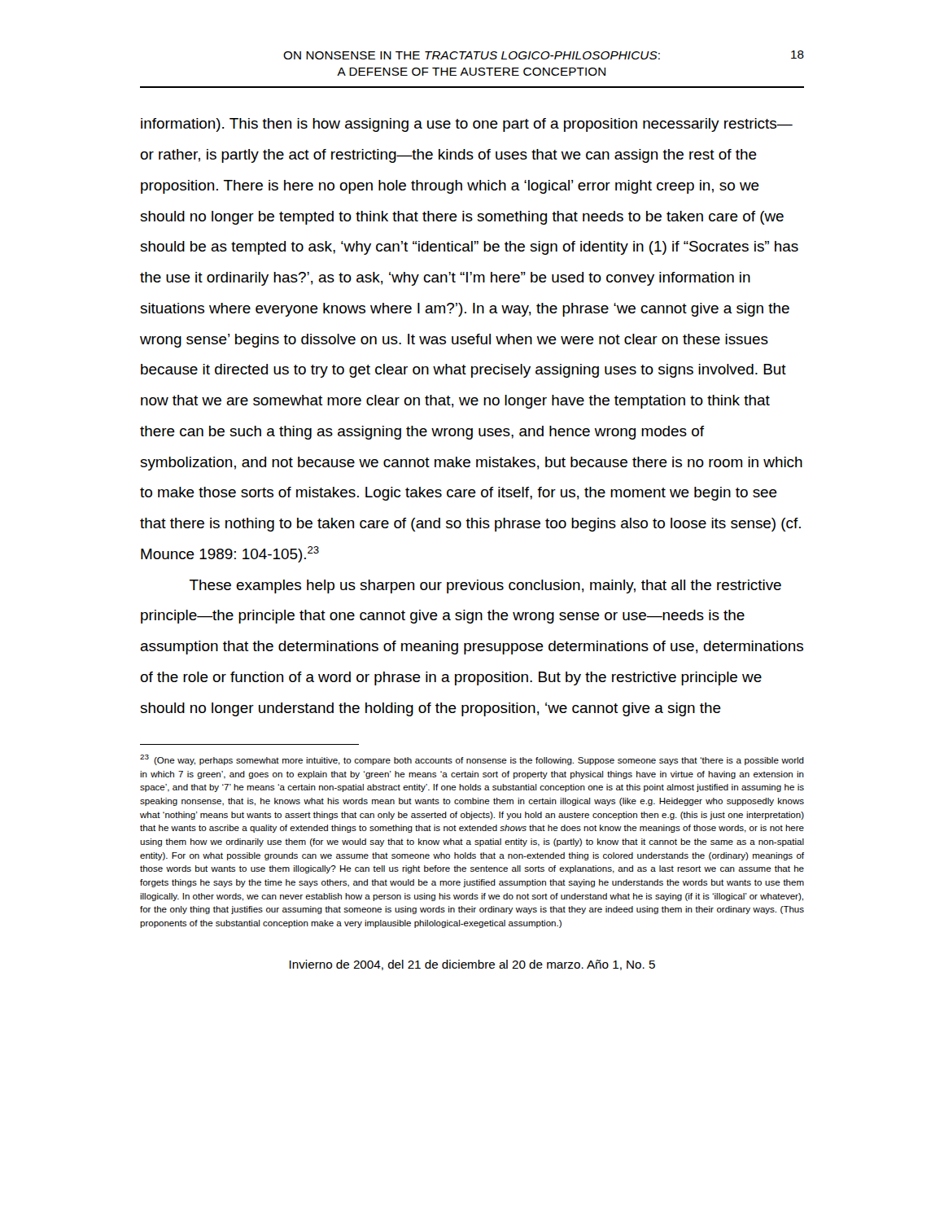18
On Nonsense in the Tractatus Logico-Philosophicus:
A Defense of the Austere Conception
information). This then is how assigning a use to one part of a proposition necessarily restricts—or rather, is partly the act of restricting—the kinds of uses that we can assign the rest of the proposition. There is here no open hole through which a ‘logical’ error might creep in, so we should no longer be tempted to think that there is something that needs to be taken care of (we should be as tempted to ask, ‘why can’t “identical” be the sign of identity in (1) if “Socrates is” has the use it ordinarily has?’, as to ask, ‘why can’t “I’m here” be used to convey information in situations where everyone knows where I am?’). In a way, the phrase ‘we cannot give a sign the wrong sense’ begins to dissolve on us. It was useful when we were not clear on these issues because it directed us to try to get clear on what precisely assigning uses to signs involved. But now that we are somewhat more clear on that, we no longer have the temptation to think that there can be such a thing as assigning the wrong uses, and hence wrong modes of symbolization, and not because we cannot make mistakes, but because there is no room in which to make those sorts of mistakes. Logic takes care of itself, for us, the moment we begin to see that there is nothing to be taken care of (and so this phrase too begins also to loose its sense) (cf. Mounce 1989: 104-105).23
These examples help us sharpen our previous conclusion, mainly, that all the restrictive principle—the principle that one cannot give a sign the wrong sense or use—needs is the assumption that the determinations of meaning presuppose determinations of use, determinations of the role or function of a word or phrase in a proposition. But by the restrictive principle we should no longer understand the holding of the proposition, ‘we cannot give a sign the
23 (One way, perhaps somewhat more intuitive, to compare both accounts of nonsense is the following. Suppose someone says that ‘there is a possible world in which 7 is green’, and goes on to explain that by ‘green’ he means ‘a certain sort of property that physical things have in virtue of having an extension in space’, and that by ‘7’ he means ‘a certain non-spatial abstract entity’. If one holds a substantial conception one is at this point almost justified in assuming he is speaking nonsense, that is, he knows what his words mean but wants to combine them in certain illogical ways (like e.g. Heidegger who supposedly knows what ‘nothing’ means but wants to assert things that can only be asserted of objects). If you hold an austere conception then e.g. (this is just one interpretation) that he wants to ascribe a quality of extended things to something that is not extended shows that he does not know the meanings of those words, or is not here using them how we ordinarily use them (for we would say that to know what a spatial entity is, is (partly) to know that it cannot be the same as a non-spatial entity). For on what possible grounds can we assume that someone who holds that a non-extended thing is colored understands the (ordinary) meanings of those words but wants to use them illogically? He can tell us right before the sentence all sorts of explanations, and as a last resort we can assume that he forgets things he says by the time he says others, and that would be a more justified assumption that saying he understands the words but wants to use them illogically. In other words, we can never establish how a person is using his words if we do not sort of understand what he is saying (if it is ‘illogical’ or whatever), for the only thing that justifies our assuming that someone is using words in their ordinary ways is that they are indeed using them in their ordinary ways. (Thus proponents of the substantial conception make a very implausible philological-exegetical assumption.)
Invierno de 2004, del 21 de diciembre al 20 de marzo. Año 1, No. 5